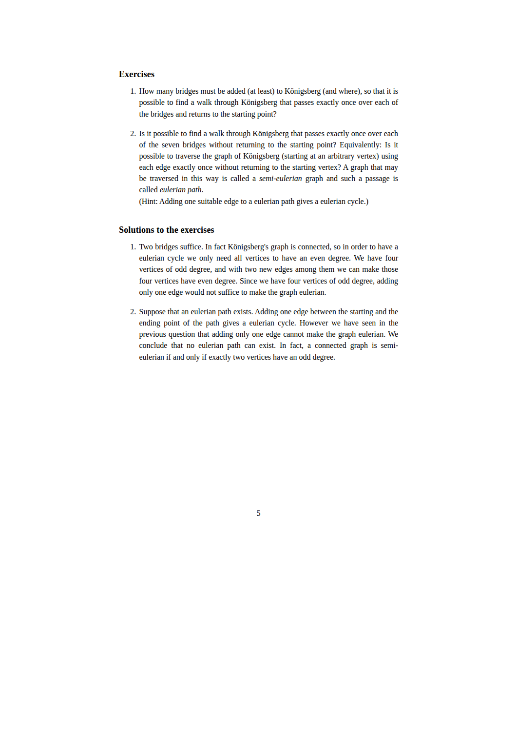Exercises
How many bridges must be added (at least) to Königsberg (and where), so that it is possible to find a walk through Königsberg that passes exactly once over each of the bridges and returns to the starting point?
Is it possible to find a walk through Königsberg that passes exactly once over each of the seven bridges without returning to the starting point? Equivalently: Is it possible to traverse the graph of Königsberg (starting at an arbitrary vertex) using each edge exactly once without returning to the starting vertex? A graph that may be traversed in this way is called a semi-eulerian graph and such a passage is called eulerian path. (Hint: Adding one suitable edge to a eulerian path gives a eulerian cycle.)
Solutions to the exercises
Two bridges suffice. In fact Königsberg's graph is connected, so in order to have a eulerian cycle we only need all vertices to have an even degree. We have four vertices of odd degree, and with two new edges among them we can make those four vertices have even degree. Since we have four vertices of odd degree, adding only one edge would not suffice to make the graph eulerian.
Suppose that an eulerian path exists. Adding one edge between the starting and the ending point of the path gives a eulerian cycle. However we have seen in the previous question that adding only one edge cannot make the graph eulerian. We conclude that no eulerian path can exist. In fact, a connected graph is semi-eulerian if and only if exactly two vertices have an odd degree.
5